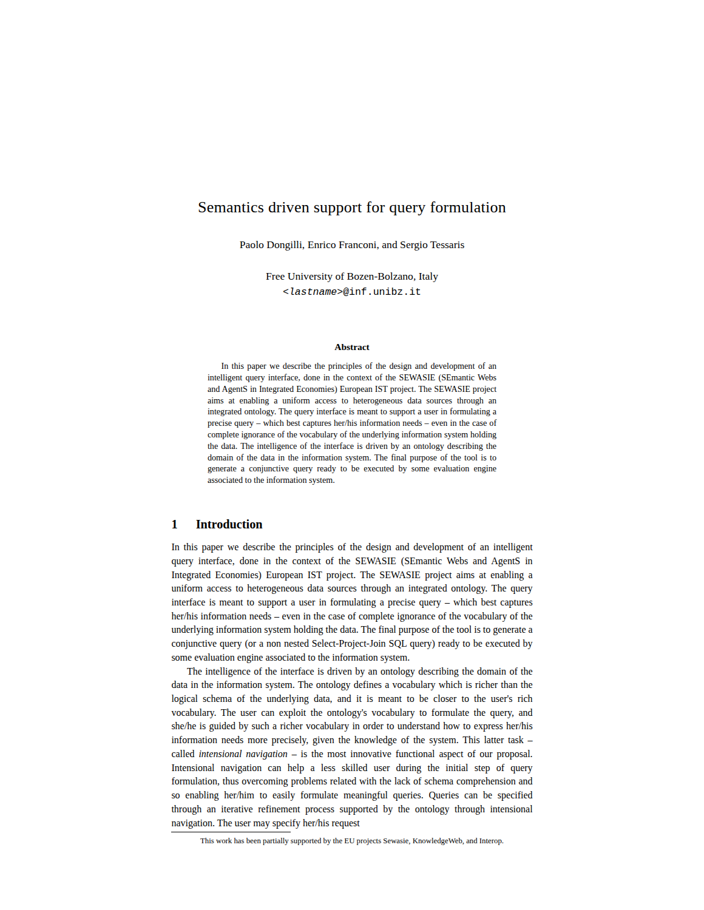Semantics driven support for query formulation
Paolo Dongilli, Enrico Franconi, and Sergio Tessaris
Free University of Bozen-Bolzano, Italy
<lastname>@inf.unibz.it
Abstract
In this paper we describe the principles of the design and development of an intelligent query interface, done in the context of the SEWASIE (SEmantic Webs and AgentS in Integrated Economies) European IST project. The SEWASIE project aims at enabling a uniform access to heterogeneous data sources through an integrated ontology. The query interface is meant to support a user in formulating a precise query – which best captures her/his information needs – even in the case of complete ignorance of the vocabulary of the underlying information system holding the data. The intelligence of the interface is driven by an ontology describing the domain of the data in the information system. The final purpose of the tool is to generate a conjunctive query ready to be executed by some evaluation engine associated to the information system.
1 Introduction
In this paper we describe the principles of the design and development of an intelligent query interface, done in the context of the SEWASIE (SEmantic Webs and AgentS in Integrated Economies) European IST project. The SEWASIE project aims at enabling a uniform access to heterogeneous data sources through an integrated ontology. The query interface is meant to support a user in formulating a precise query – which best captures her/his information needs – even in the case of complete ignorance of the vocabulary of the underlying information system holding the data. The final purpose of the tool is to generate a conjunctive query (or a non nested Select-Project-Join SQL query) ready to be executed by some evaluation engine associated to the information system.
The intelligence of the interface is driven by an ontology describing the domain of the data in the information system. The ontology defines a vocabulary which is richer than the logical schema of the underlying data, and it is meant to be closer to the user's rich vocabulary. The user can exploit the ontology's vocabulary to formulate the query, and she/he is guided by such a richer vocabulary in order to understand how to express her/his information needs more precisely, given the knowledge of the system. This latter task – called intensional navigation – is the most innovative functional aspect of our proposal. Intensional navigation can help a less skilled user during the initial step of query formulation, thus overcoming problems related with the lack of schema comprehension and so enabling her/him to easily formulate meaningful queries. Queries can be specified through an iterative refinement process supported by the ontology through intensional navigation. The user may specify her/his request
This work has been partially supported by the EU projects Sewasie, KnowledgeWeb, and Interop.